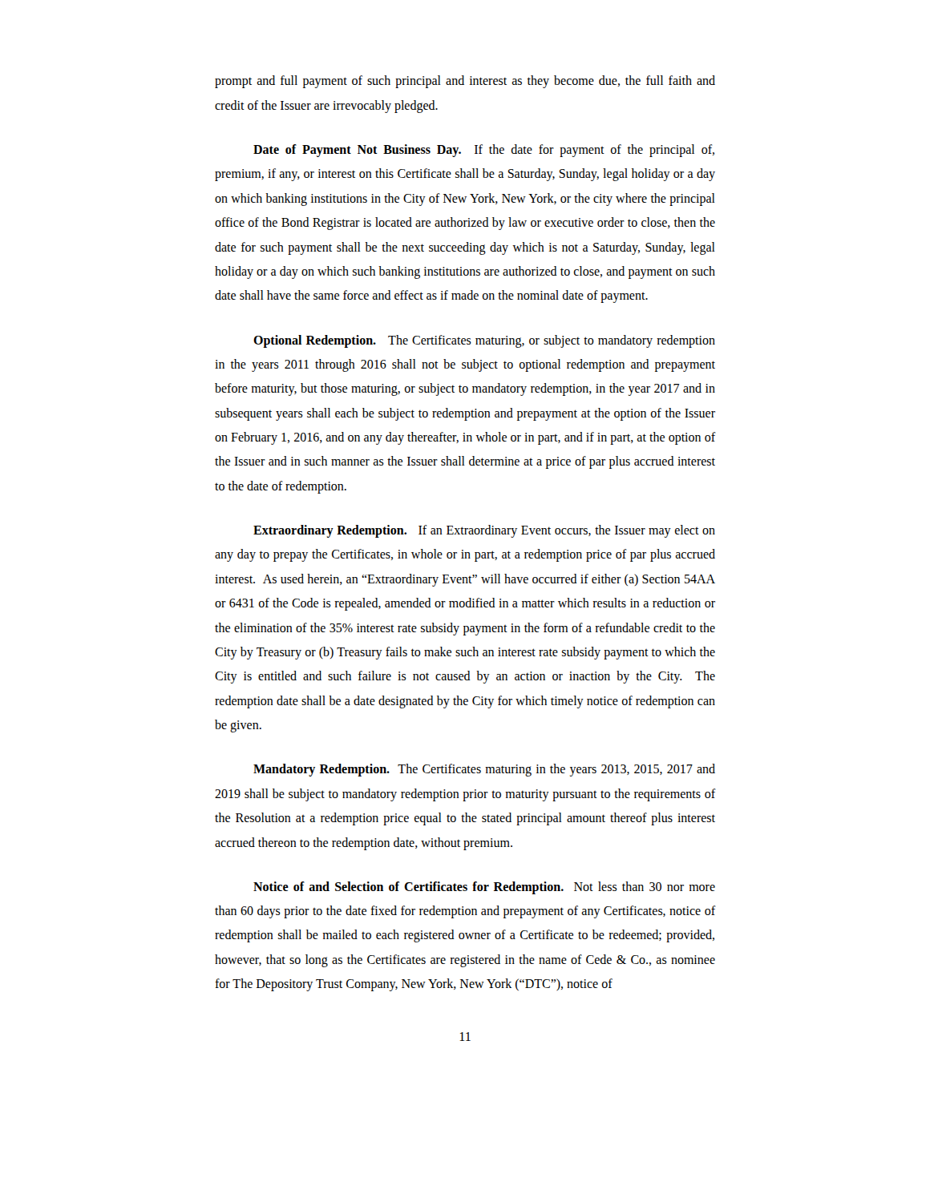prompt and full payment of such principal and interest as they become due, the full faith and credit of the Issuer are irrevocably pledged.
Date of Payment Not Business Day. If the date for payment of the principal of, premium, if any, or interest on this Certificate shall be a Saturday, Sunday, legal holiday or a day on which banking institutions in the City of New York, New York, or the city where the principal office of the Bond Registrar is located are authorized by law or executive order to close, then the date for such payment shall be the next succeeding day which is not a Saturday, Sunday, legal holiday or a day on which such banking institutions are authorized to close, and payment on such date shall have the same force and effect as if made on the nominal date of payment.
Optional Redemption. The Certificates maturing, or subject to mandatory redemption in the years 2011 through 2016 shall not be subject to optional redemption and prepayment before maturity, but those maturing, or subject to mandatory redemption, in the year 2017 and in subsequent years shall each be subject to redemption and prepayment at the option of the Issuer on February 1, 2016, and on any day thereafter, in whole or in part, and if in part, at the option of the Issuer and in such manner as the Issuer shall determine at a price of par plus accrued interest to the date of redemption.
Extraordinary Redemption. If an Extraordinary Event occurs, the Issuer may elect on any day to prepay the Certificates, in whole or in part, at a redemption price of par plus accrued interest. As used herein, an “Extraordinary Event” will have occurred if either (a) Section 54AA or 6431 of the Code is repealed, amended or modified in a matter which results in a reduction or the elimination of the 35% interest rate subsidy payment in the form of a refundable credit to the City by Treasury or (b) Treasury fails to make such an interest rate subsidy payment to which the City is entitled and such failure is not caused by an action or inaction by the City. The redemption date shall be a date designated by the City for which timely notice of redemption can be given.
Mandatory Redemption. The Certificates maturing in the years 2013, 2015, 2017 and 2019 shall be subject to mandatory redemption prior to maturity pursuant to the requirements of the Resolution at a redemption price equal to the stated principal amount thereof plus interest accrued thereon to the redemption date, without premium.
Notice of and Selection of Certificates for Redemption. Not less than 30 nor more than 60 days prior to the date fixed for redemption and prepayment of any Certificates, notice of redemption shall be mailed to each registered owner of a Certificate to be redeemed; provided, however, that so long as the Certificates are registered in the name of Cede & Co., as nominee for The Depository Trust Company, New York, New York (“DTC”), notice of
11